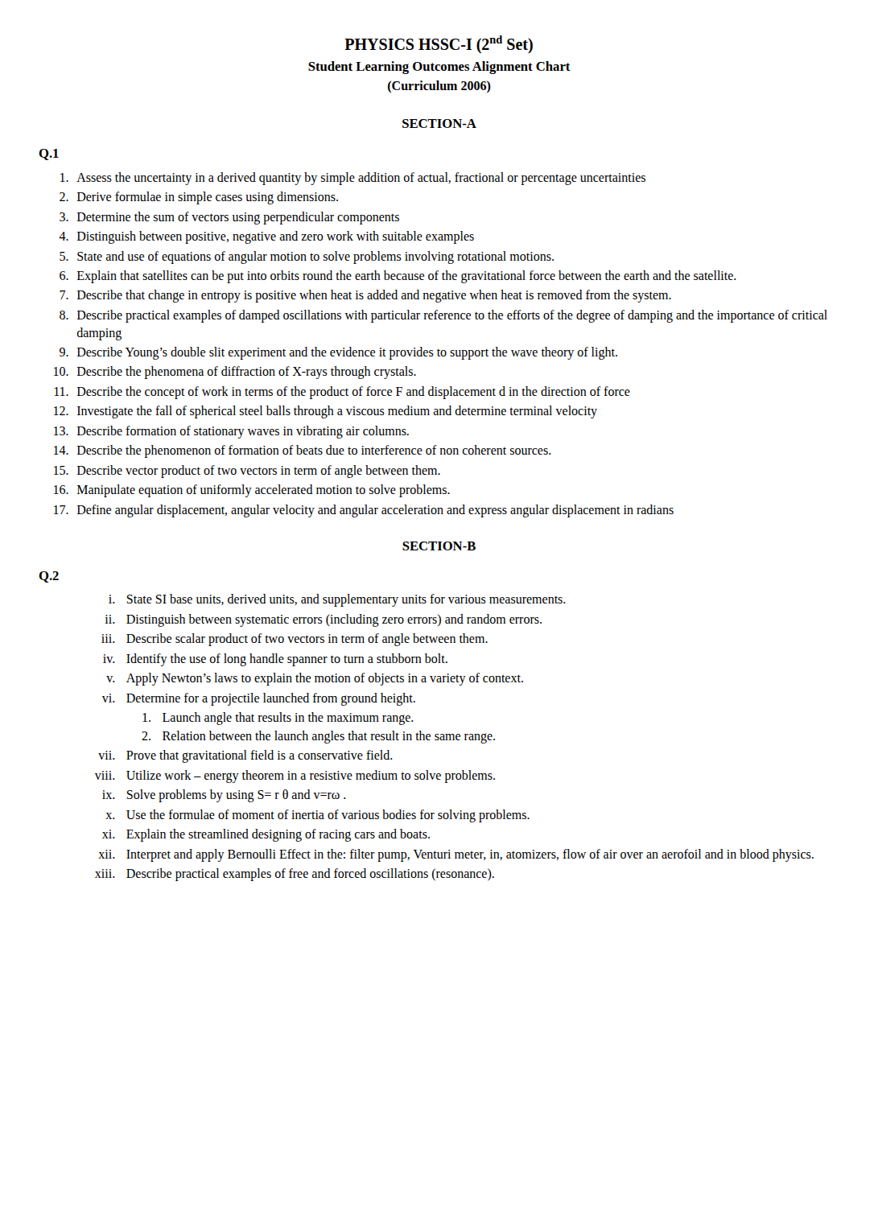PHYSICS HSSC-I (2nd Set)
Student Learning Outcomes Alignment Chart
(Curriculum 2006)
SECTION-A
Q.1
Assess the uncertainty in a derived quantity by simple addition of actual, fractional or percentage uncertainties
Derive formulae in simple cases using dimensions.
Determine the sum of vectors using perpendicular components
Distinguish between positive, negative and zero work with suitable examples
State and use of equations of angular motion to solve problems involving rotational motions.
Explain that satellites can be put into orbits round the earth because of the gravitational force between the earth and the satellite.
Describe that change in entropy is positive when heat is added and negative when heat is removed from the system.
Describe practical examples of damped oscillations with particular reference to the efforts of the degree of damping and the importance of critical damping
Describe Young’s double slit experiment and the evidence it provides to support the wave theory of light.
Describe the phenomena of diffraction of X-rays through crystals.
Describe the concept of work in terms of the product of force F and displacement d in the direction of force
Investigate the fall of spherical steel balls through a viscous medium and determine terminal velocity
Describe formation of stationary waves in vibrating air columns.
Describe the phenomenon of formation of beats due to interference of non coherent sources.
Describe vector product of two vectors in term of angle between them.
Manipulate equation of uniformly accelerated motion to solve problems.
Define angular displacement, angular velocity and angular acceleration and express angular displacement in radians
SECTION-B
Q.2
State SI base units, derived units, and supplementary units for various measurements.
Distinguish between systematic errors (including zero errors) and random errors.
Describe scalar product of two vectors in term of angle between them.
Identify the use of long handle spanner to turn a stubborn bolt.
Apply Newton’s laws to explain the motion of objects in a variety of context.
Determine for a projectile launched from ground height.
Launch angle that results in the maximum range.
Relation between the launch angles that result in the same range.
Prove that gravitational field is a conservative field.
Utilize work – energy theorem in a resistive medium to solve problems.
Solve problems by using S= r θ and v=rω .
Use the formulae of moment of inertia of various bodies for solving problems.
Explain the streamlined designing of racing cars and boats.
Interpret and apply Bernoulli Effect in the: filter pump, Venturi meter, in, atomizers, flow of air over an aerofoil and in blood physics.
Describe practical examples of free and forced oscillations (resonance).